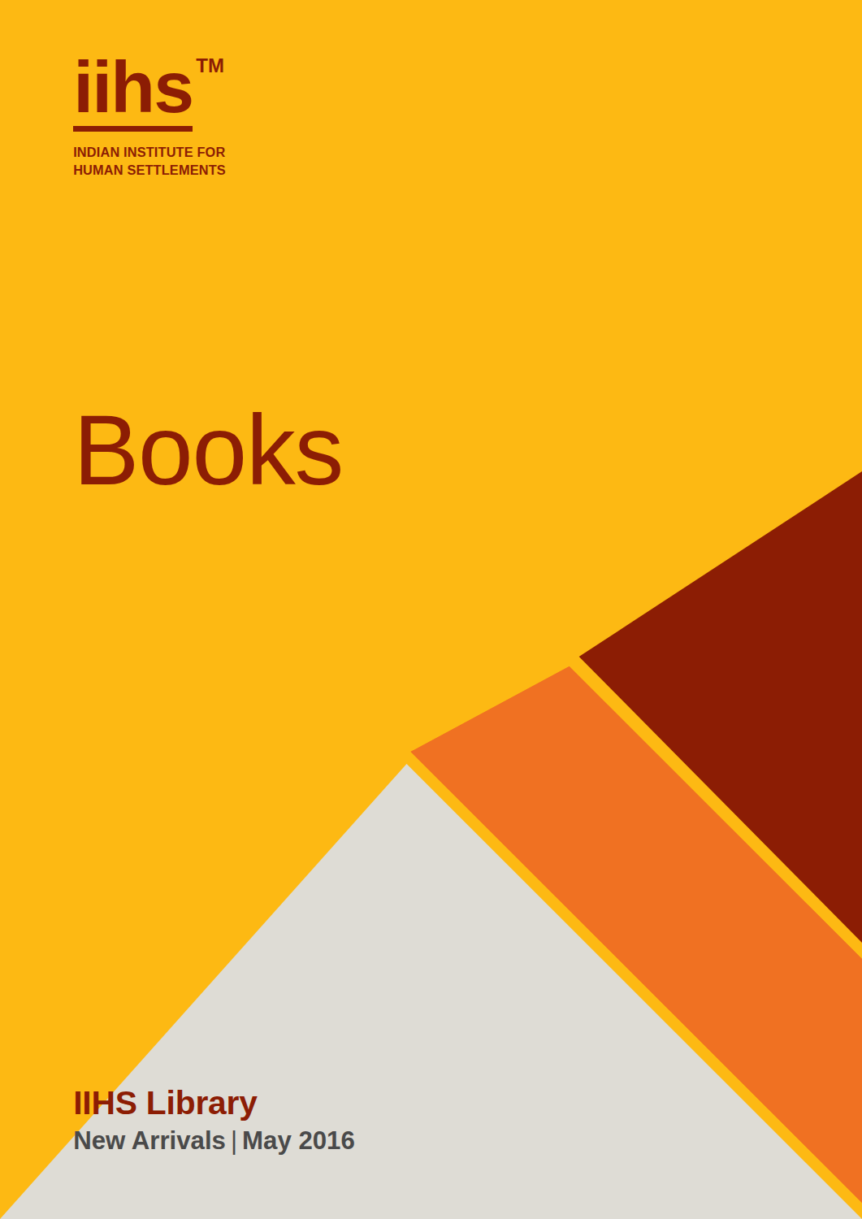iihs TM
Indian Institute for
Human Settlements
Books
IIHS Library
New Arrivals|May 2016